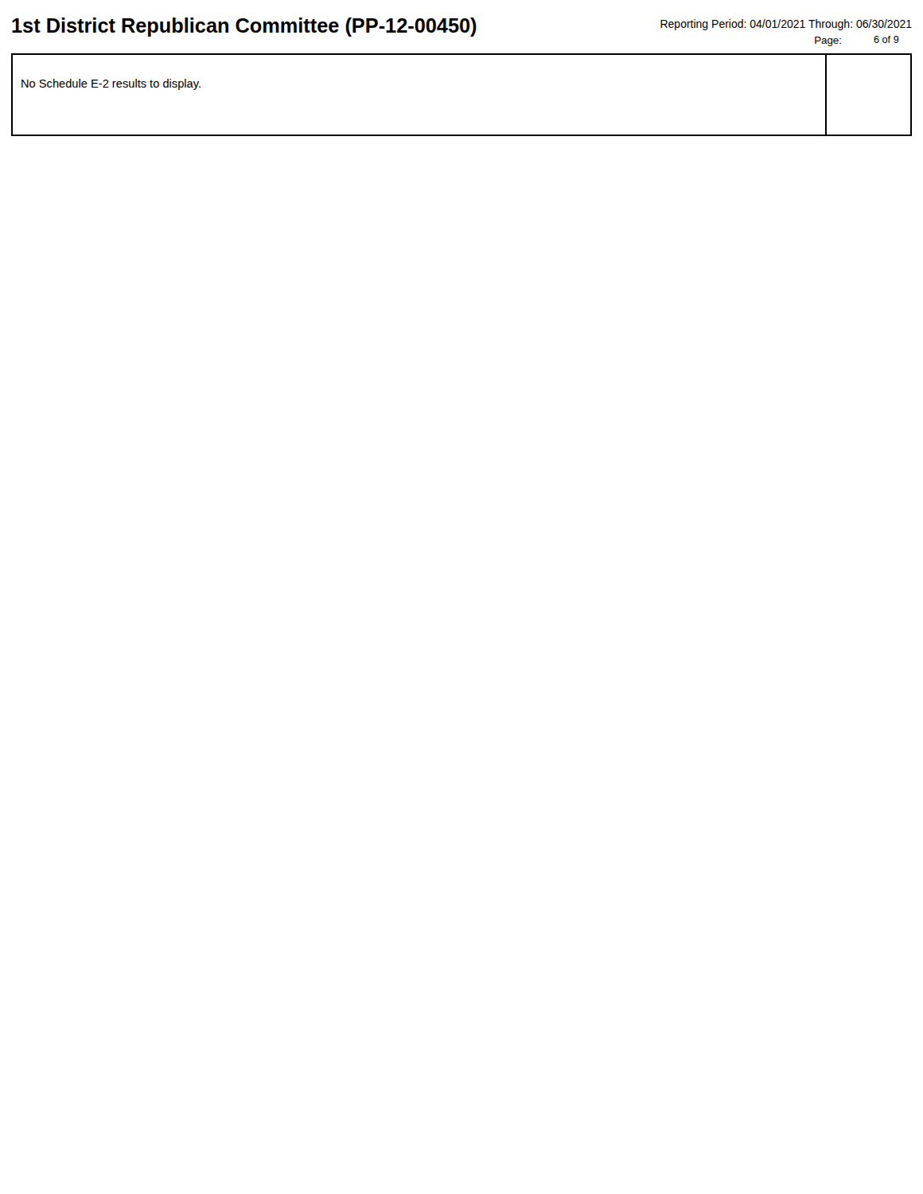1st District Republican Committee (PP-12-00450)
Reporting Period: 04/01/2021 Through: 06/30/2021
Page: 6 of 9
No Schedule E-2 results to display.